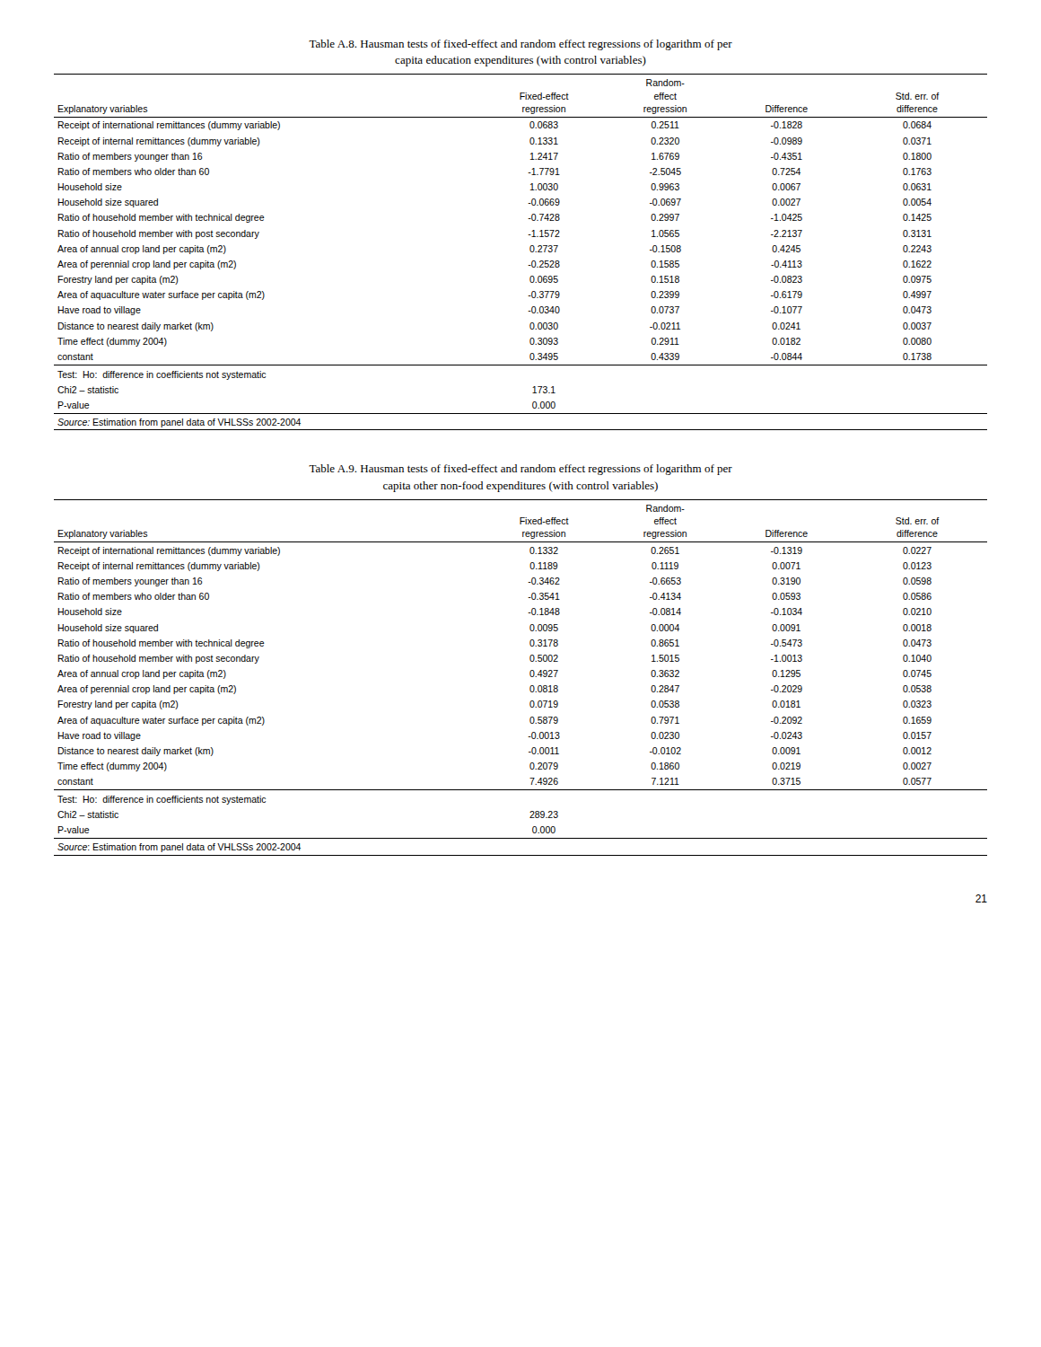Table A.8. Hausman tests of fixed-effect and random effect regressions of logarithm of per
capita education expenditures (with control variables)
| Explanatory variables | Fixed-effect regression | Random- effect regression | Difference | Std. err. of difference |
| --- | --- | --- | --- | --- |
| Receipt of international remittances (dummy variable) | 0.0683 | 0.2511 | -0.1828 | 0.0684 |
| Receipt of internal remittances (dummy variable) | 0.1331 | 0.2320 | -0.0989 | 0.0371 |
| Ratio of members younger than 16 | 1.2417 | 1.6769 | -0.4351 | 0.1800 |
| Ratio of members who older than 60 | -1.7791 | -2.5045 | 0.7254 | 0.1763 |
| Household size | 1.0030 | 0.9963 | 0.0067 | 0.0631 |
| Household size squared | -0.0669 | -0.0697 | 0.0027 | 0.0054 |
| Ratio of household member with technical degree | -0.7428 | 0.2997 | -1.0425 | 0.1425 |
| Ratio of household member with post secondary | -1.1572 | 1.0565 | -2.2137 | 0.3131 |
| Area of annual crop land per capita (m2) | 0.2737 | -0.1508 | 0.4245 | 0.2243 |
| Area of perennial crop land per capita (m2) | -0.2528 | 0.1585 | -0.4113 | 0.1622 |
| Forestry land per capita (m2) | 0.0695 | 0.1518 | -0.0823 | 0.0975 |
| Area of aquaculture water surface per capita (m2) | -0.3779 | 0.2399 | -0.6179 | 0.4997 |
| Have road to village | -0.0340 | 0.0737 | -0.1077 | 0.0473 |
| Distance to nearest daily market (km) | 0.0030 | -0.0211 | 0.0241 | 0.0037 |
| Time effect (dummy 2004) | 0.3093 | 0.2911 | 0.0182 | 0.0080 |
| constant | 0.3495 | 0.4339 | -0.0844 | 0.1738 |
| Test: Ho: difference in coefficients not systematic | | | | |
| Chi2 – statistic | 173.1 | | | |
| P-value | 0.000 | | | |
| Source: Estimation from panel data of VHLSSs 2002-2004 |
Table A.9. Hausman tests of fixed-effect and random effect regressions of logarithm of per
capita other non-food expenditures (with control variables)
| Explanatory variables | Fixed-effect regression | Random- effect regression | Difference | Std. err. of difference |
| --- | --- | --- | --- | --- |
| Receipt of international remittances (dummy variable) | 0.1332 | 0.2651 | -0.1319 | 0.0227 |
| Receipt of internal remittances (dummy variable) | 0.1189 | 0.1119 | 0.0071 | 0.0123 |
| Ratio of members younger than 16 | -0.3462 | -0.6653 | 0.3190 | 0.0598 |
| Ratio of members who older than 60 | -0.3541 | -0.4134 | 0.0593 | 0.0586 |
| Household size | -0.1848 | -0.0814 | -0.1034 | 0.0210 |
| Household size squared | 0.0095 | 0.0004 | 0.0091 | 0.0018 |
| Ratio of household member with technical degree | 0.3178 | 0.8651 | -0.5473 | 0.0473 |
| Ratio of household member with post secondary | 0.5002 | 1.5015 | -1.0013 | 0.1040 |
| Area of annual crop land per capita (m2) | 0.4927 | 0.3632 | 0.1295 | 0.0745 |
| Area of perennial crop land per capita (m2) | 0.0818 | 0.2847 | -0.2029 | 0.0538 |
| Forestry land per capita (m2) | 0.0719 | 0.0538 | 0.0181 | 0.0323 |
| Area of aquaculture water surface per capita (m2) | 0.5879 | 0.7971 | -0.2092 | 0.1659 |
| Have road to village | -0.0013 | 0.0230 | -0.0243 | 0.0157 |
| Distance to nearest daily market (km) | -0.0011 | -0.0102 | 0.0091 | 0.0012 |
| Time effect (dummy 2004) | 0.2079 | 0.1860 | 0.0219 | 0.0027 |
| constant | 7.4926 | 7.1211 | 0.3715 | 0.0577 |
| Test: Ho: difference in coefficients not systematic | | | | |
| Chi2 – statistic | 289.23 | | | |
| P-value | 0.000 | | | |
| Source : Estimation from panel data of VHLSSs 2002-2004 |
21